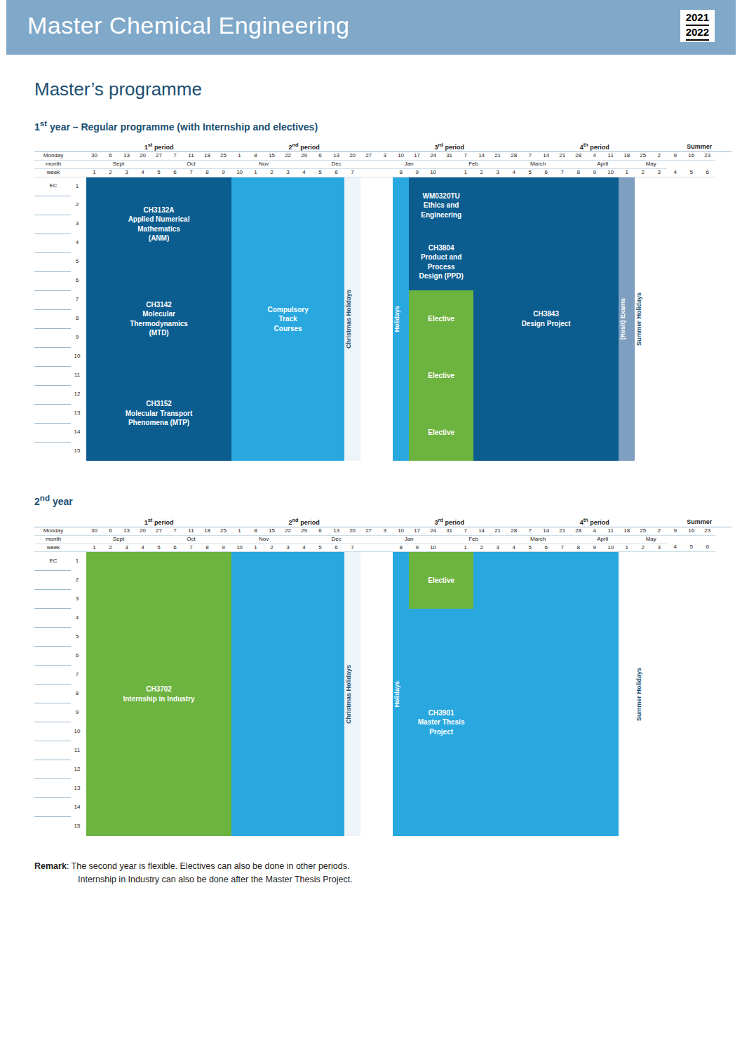Master Chemical Engineering
2021 2022
Master’s programme
1st year – Regular programme (with Internship and electives)
| | 1 st period | 2 nd period | 3 rd period | 4 th period | Summer |
| --- | --- | --- | --- | --- | --- |
| Monday | | 30 | 6 | 13 | 20 | 27 | 7 | 11 | 18 | 25 | 1 | 8 | 15 | 22 | 29 | 6 | 13 | 20 | 27 | 3 | 10 | 17 | 24 | 31 | 7 | 14 | 21 | 28 | 7 | 14 | 21 | 28 | 4 | 11 | 18 | 25 | 2 | 9 | 16 | 23 |
| month | | Sept | Oct | Nov | Dec | Jan | Feb | March | April | May |
| week | | 1 | 2 | 3 | 4 | 5 | 6 | 7 | 8 | 9 | 10 | 1 | 2 | 3 | 4 | 5 | 6 | 7 | | | 8 | 9 | 10 | | 1 | 2 | 3 | 4 | 5 | 6 | 7 | 8 | 9 | 10 | 1 | 2 | 3 | 4 | 5 | 6 |
| EC | 1 | CH3132A Applied Numerical Mathematics (ANM) | Compulsory Track Courses | Christmas Holidays | | Holidays | WM0320TU Ethics and Engineering | CH3843 Design Project | (Resit) Exams | Summer Holidays |
| | 2 |
| | 3 |
| | 4 | CH3804 Product and Process Design (PPD) |
| | 5 |
| | 6 | CH3142 Molecular Thermodynamics (MTD) |
| | 7 | Elective |
| | 8 |
| | 9 |
| | 10 | Elective |
| | 11 | CH3152 Molecular Transport Phenomena (MTP) |
| | 12 |
| | 13 | Elective |
| | 14 |
| | 15 |
2nd year
| | 1 st period | 2 nd period | 3 rd period | 4 th period | Summer |
| --- | --- | --- | --- | --- | --- |
| Monday | | 30 | 6 | 13 | 20 | 27 | 7 | 11 | 18 | 25 | 1 | 8 | 15 | 22 | 29 | 6 | 13 | 20 | 27 | 3 | 10 | 17 | 24 | 31 | 7 | 14 | 21 | 28 | 7 | 14 | 21 | 28 | 4 | 11 | 18 | 25 | 2 | 9 | 16 | 23 |
| month | | Sept | Oct | Nov | Dec | Jan | Feb | March | April | May |
| week | | 1 | 2 | 3 | 4 | 5 | 6 | 7 | 8 | 9 | 10 | 1 | 2 | 3 | 4 | 5 | 6 | 7 | | | 8 | 9 | 10 | | 1 | 2 | 3 | 4 | 5 | 6 | 7 | 8 | 9 | 10 | 1 | 2 | 3 | 4 | 5 | 6 |
| EC | 1 | CH3702 Internship in Industry | | Christmas Holidays | | Holidays | Elective | | | Summer Holidays |
| | 2 |
| | 3 |
| | 4 | CH3901 Master Thesis Project |
| | 5 |
| | 6 |
| | 7 |
| | 8 |
| | 9 |
| | 10 |
| | 11 |
| | 12 |
| | 13 |
| | 14 |
| | 15 |
Remark: The second year is flexible. Electives can also be done in other periods. Internship in Industry can also be done after the Master Thesis Project.